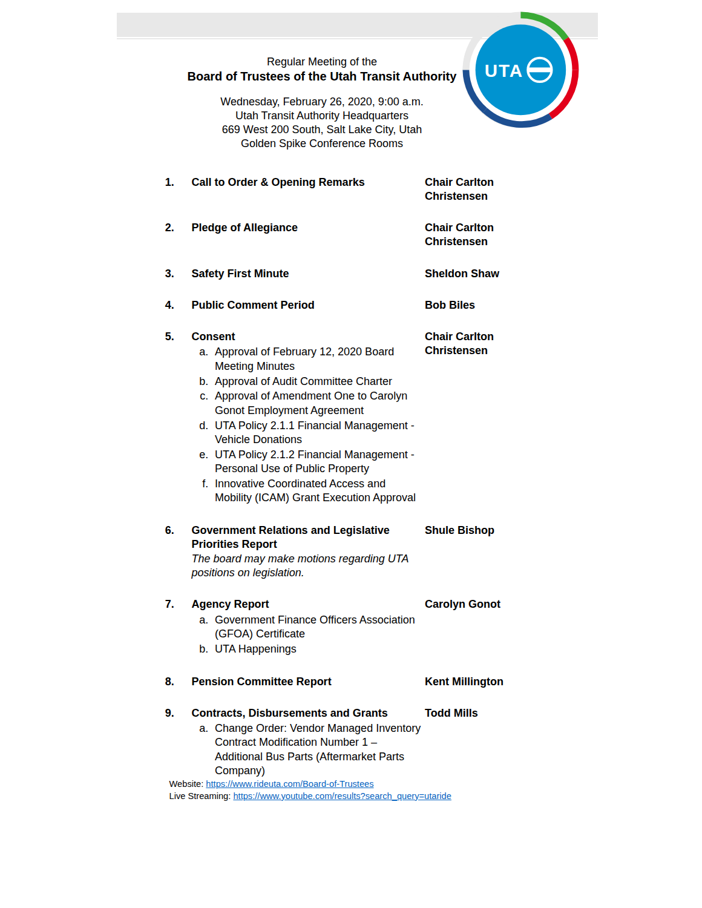UTA
Regular Meeting of the
Board of Trustees of the Utah Transit Authority
Wednesday, February 26, 2020, 9:00 a.m.
Utah Transit Authority Headquarters
669 West 200 South, Salt Lake City, Utah
Golden Spike Conference Rooms
| 1. | Call to Order & Opening Remarks | Chair Carlton Christensen |
| 2. | Pledge of Allegiance | Chair Carlton Christensen |
| 3. | Safety First Minute | Sheldon Shaw |
| 4. | Public Comment Period | Bob Biles |
| 5. | Consent Approval of February 12, 2020 Board Meeting Minutes Approval of Audit Committee Charter Approval of Amendment One to Carolyn Gonot Employment Agreement UTA Policy 2.1.1 Financial Management - Vehicle Donations UTA Policy 2.1.2 Financial Management - Personal Use of Public Property Innovative Coordinated Access and Mobility (ICAM) Grant Execution Approval | Chair Carlton Christensen |
| 6. | Government Relations and Legislative Priorities Report The board may make motions regarding UTA positions on legislation. | Shule Bishop |
| 7. | Agency Report Government Finance Officers Association (GFOA) Certificate UTA Happenings | Carolyn Gonot |
| 8. | Pension Committee Report | Kent Millington |
| 9. | Contracts, Disbursements and Grants Change Order: Vendor Managed Inventory Contract Modification Number 1 – Additional Bus Parts (Aftermarket Parts Company) | Todd Mills |
Website: https://www.rideuta.com/Board-of-Trustees
Live Streaming: https://www.youtube.com/results?search_query=utaride